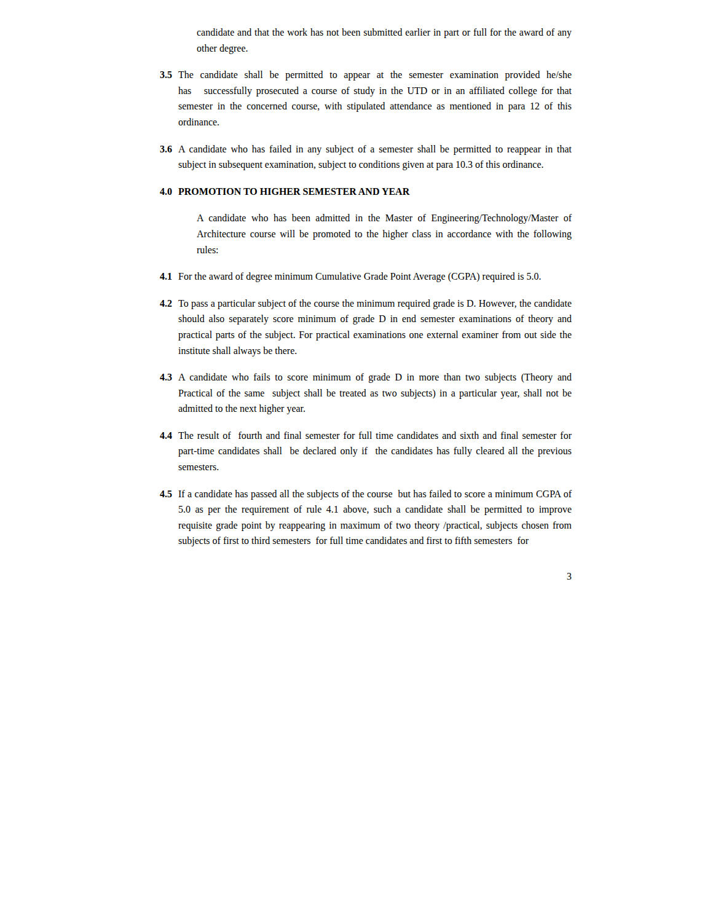candidate and that the work has not been submitted earlier in part or full for the award of any other degree.
3.5
The candidate shall be permitted to appear at the semester examination provided he/she has successfully prosecuted a course of study in the UTD or in an affiliated college for that semester in the concerned course, with stipulated attendance as mentioned in para 12 of this ordinance.
3.6
A candidate who has failed in any subject of a semester shall be permitted to reappear in that subject in subsequent examination, subject to conditions given at para 10.3 of this ordinance.
4.0
Promotion to Higher Semester and Year
A candidate who has been admitted in the Master of Engineering/Technology/Master of Architecture course will be promoted to the higher class in accordance with the following rules:
4.1
For the award of degree minimum Cumulative Grade Point Average (CGPA) required is 5.0.
4.2
To pass a particular subject of the course the minimum required grade is D. However, the candidate should also separately score minimum of grade D in end semester examinations of theory and practical parts of the subject. For practical examinations one external examiner from out side the institute shall always be there.
4.3
A candidate who fails to score minimum of grade D in more than two subjects (Theory and Practical of the same subject shall be treated as two subjects) in a particular year, shall not be admitted to the next higher year.
4.4
The result of fourth and final semester for full time candidates and sixth and final semester for part-time candidates shall be declared only if the candidates has fully cleared all the previous semesters.
4.5
If a candidate has passed all the subjects of the course but has failed to score a minimum CGPA of 5.0 as per the requirement of rule 4.1 above, such a candidate shall be permitted to improve requisite grade point by reappearing in maximum of two theory /practical, subjects chosen from subjects of first to third semesters for full time candidates and first to fifth semesters for
3